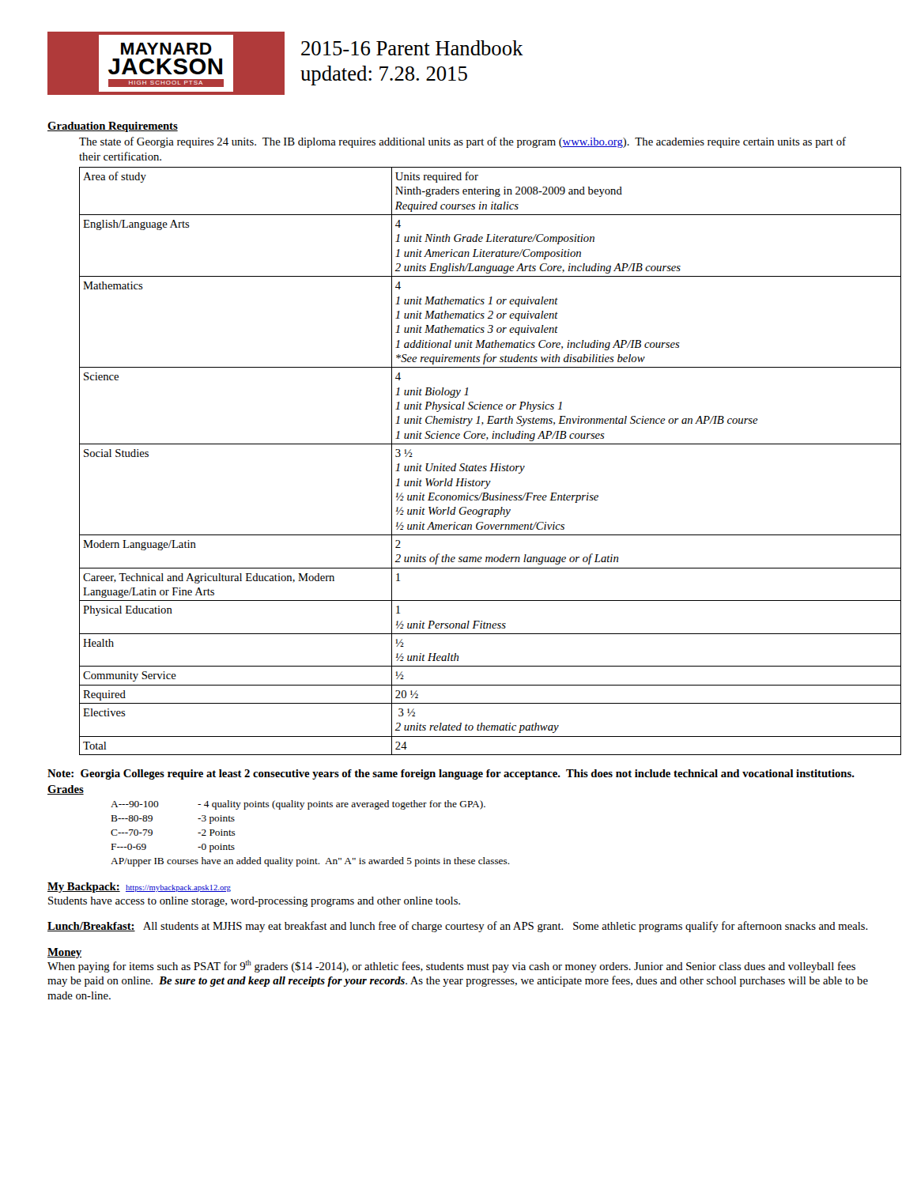MAYNARD
JACKSON
HIGH SCHOOL PTSA
2015-16 Parent Handbook
updated: 7.28. 2015
Graduation Requirements
The state of Georgia requires 24 units. The IB diploma requires additional units as part of the program (www.ibo.org). The academies require certain units as part of their certification.
| Area of study | Units required for Ninth-graders entering in 2008-2009 and beyond Required courses in italics |
| English/Language Arts | 4 1 unit Ninth Grade Literature/Composition 1 unit American Literature/Composition 2 units English/Language Arts Core, including AP/IB courses |
| Mathematics | 4 1 unit Mathematics 1 or equivalent 1 unit Mathematics 2 or equivalent 1 unit Mathematics 3 or equivalent 1 additional unit Mathematics Core, including AP/IB courses *See requirements for students with disabilities below |
| Science | 4 1 unit Biology 1 1 unit Physical Science or Physics 1 1 unit Chemistry 1, Earth Systems, Environmental Science or an AP/IB course 1 unit Science Core, including AP/IB courses |
| Social Studies | 3 ½ 1 unit United States History 1 unit World History ½ unit Economics/Business/Free Enterprise ½ unit World Geography ½ unit American Government/Civics |
| Modern Language/Latin | 2 2 units of the same modern language or of Latin |
| Career, Technical and Agricultural Education, Modern Language/Latin or Fine Arts | 1 |
| Physical Education | 1 ½ unit Personal Fitness |
| Health | ½ ½ unit Health |
| Community Service | ½ |
| Required | 20 ½ |
| Electives | 3 ½ 2 units related to thematic pathway |
| Total | 24 |
Note: Georgia Colleges require at least 2 consecutive years of the same foreign language for acceptance. This does not include technical and vocational institutions.
Grades
A---90-100- 4 quality points (quality points are averaged together for the GPA).
B---80-89-3 points
C---70-79-2 Points
F---0-69-0 points
AP/upper IB courses have an added quality point. An" A" is awarded 5 points in these classes.
My Backpack: https://mybackpack.apsk12.org
Students have access to online storage, word-processing programs and other online tools.
Lunch/Breakfast: All students at MJHS may eat breakfast and lunch free of charge courtesy of an APS grant. Some athletic programs qualify for afternoon snacks and meals.
Money
When paying for items such as PSAT for 9th graders ($14 -2014), or athletic fees, students must pay via cash or money orders. Junior and Senior class dues and volleyball fees may be paid on online. Be sure to get and keep all receipts for your records. As the year progresses, we anticipate more fees, dues and other school purchases will be able to be made on-line.